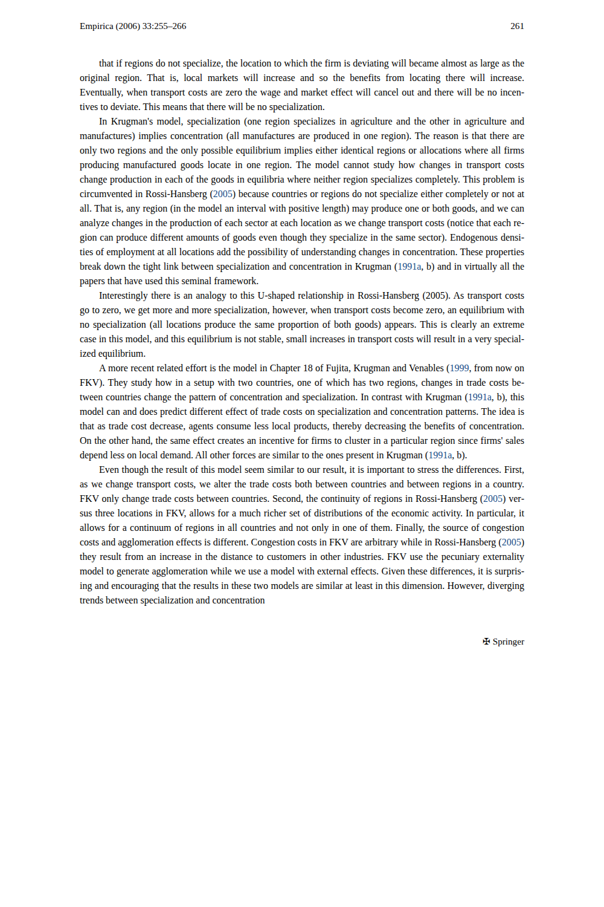Empirica (2006) 33:255–266 261
that if regions do not specialize, the location to which the firm is deviating will became almost as large as the original region. That is, local markets will increase and so the benefits from locating there will increase. Eventually, when transport costs are zero the wage and market effect will cancel out and there will be no incentives to deviate. This means that there will be no specialization.
In Krugman's model, specialization (one region specializes in agriculture and the other in agriculture and manufactures) implies concentration (all manufactures are produced in one region). The reason is that there are only two regions and the only possible equilibrium implies either identical regions or allocations where all firms producing manufactured goods locate in one region. The model cannot study how changes in transport costs change production in each of the goods in equilibria where neither region specializes completely. This problem is circumvented in Rossi-Hansberg (2005) because countries or regions do not specialize either completely or not at all. That is, any region (in the model an interval with positive length) may produce one or both goods, and we can analyze changes in the production of each sector at each location as we change transport costs (notice that each region can produce different amounts of goods even though they specialize in the same sector). Endogenous densities of employment at all locations add the possibility of understanding changes in concentration. These properties break down the tight link between specialization and concentration in Krugman (1991a, b) and in virtually all the papers that have used this seminal framework.
Interestingly there is an analogy to this U-shaped relationship in Rossi-Hansberg (2005). As transport costs go to zero, we get more and more specialization, however, when transport costs become zero, an equilibrium with no specialization (all locations produce the same proportion of both goods) appears. This is clearly an extreme case in this model, and this equilibrium is not stable, small increases in transport costs will result in a very specialized equilibrium.
A more recent related effort is the model in Chapter 18 of Fujita, Krugman and Venables (1999, from now on FKV). They study how in a setup with two countries, one of which has two regions, changes in trade costs between countries change the pattern of concentration and specialization. In contrast with Krugman (1991a, b), this model can and does predict different effect of trade costs on specialization and concentration patterns. The idea is that as trade cost decrease, agents consume less local products, thereby decreasing the benefits of concentration. On the other hand, the same effect creates an incentive for firms to cluster in a particular region since firms' sales depend less on local demand. All other forces are similar to the ones present in Krugman (1991a, b).
Even though the result of this model seem similar to our result, it is important to stress the differences. First, as we change transport costs, we alter the trade costs both between countries and between regions in a country. FKV only change trade costs between countries. Second, the continuity of regions in Rossi-Hansberg (2005) versus three locations in FKV, allows for a much richer set of distributions of the economic activity. In particular, it allows for a continuum of regions in all countries and not only in one of them. Finally, the source of congestion costs and agglomeration effects is different. Congestion costs in FKV are arbitrary while in Rossi-Hansberg (2005) they result from an increase in the distance to customers in other industries. FKV use the pecuniary externality model to generate agglomeration while we use a model with external effects. Given these differences, it is surprising and encouraging that the results in these two models are similar at least in this dimension. However, diverging trends between specialization and concentration
Springer